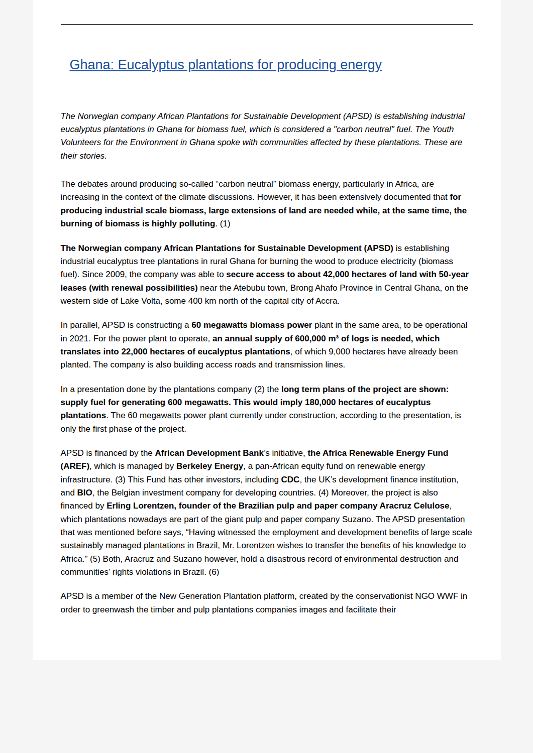Ghana: Eucalyptus plantations for producing energy
The Norwegian company African Plantations for Sustainable Development (APSD) is establishing industrial eucalyptus plantations in Ghana for biomass fuel, which is considered a "carbon neutral" fuel. The Youth Volunteers for the Environment in Ghana spoke with communities affected by these plantations. These are their stories.
The debates around producing so-called “carbon neutral” biomass energy, particularly in Africa, are increasing in the context of the climate discussions. However, it has been extensively documented that for producing industrial scale biomass, large extensions of land are needed while, at the same time, the burning of biomass is highly polluting. (1)
The Norwegian company African Plantations for Sustainable Development (APSD) is establishing industrial eucalyptus tree plantations in rural Ghana for burning the wood to produce electricity (biomass fuel). Since 2009, the company was able to secure access to about 42,000 hectares of land with 50-year leases (with renewal possibilities) near the Atebubu town, Brong Ahafo Province in Central Ghana, on the western side of Lake Volta, some 400 km north of the capital city of Accra.
In parallel, APSD is constructing a 60 megawatts biomass power plant in the same area, to be operational in 2021. For the power plant to operate, an annual supply of 600,000 m³ of logs is needed, which translates into 22,000 hectares of eucalyptus plantations, of which 9,000 hectares have already been planted. The company is also building access roads and transmission lines.
In a presentation done by the plantations company (2) the long term plans of the project are shown: supply fuel for generating 600 megawatts. This would imply 180,000 hectares of eucalyptus plantations. The 60 megawatts power plant currently under construction, according to the presentation, is only the first phase of the project.
APSD is financed by the African Development Bank’s initiative, the Africa Renewable Energy Fund (AREF), which is managed by Berkeley Energy, a pan-African equity fund on renewable energy infrastructure. (3) This Fund has other investors, including CDC, the UK’s development finance institution, and BIO, the Belgian investment company for developing countries. (4) Moreover, the project is also financed by Erling Lorentzen, founder of the Brazilian pulp and paper company Aracruz Celulose, which plantations nowadays are part of the giant pulp and paper company Suzano. The APSD presentation that was mentioned before says, “Having witnessed the employment and development benefits of large scale sustainably managed plantations in Brazil, Mr. Lorentzen wishes to transfer the benefits of his knowledge to Africa.” (5) Both, Aracruz and Suzano however, hold a disastrous record of environmental destruction and communities’ rights violations in Brazil. (6)
APSD is a member of the New Generation Plantation platform, created by the conservationist NGO WWF in order to greenwash the timber and pulp plantations companies images and facilitate their